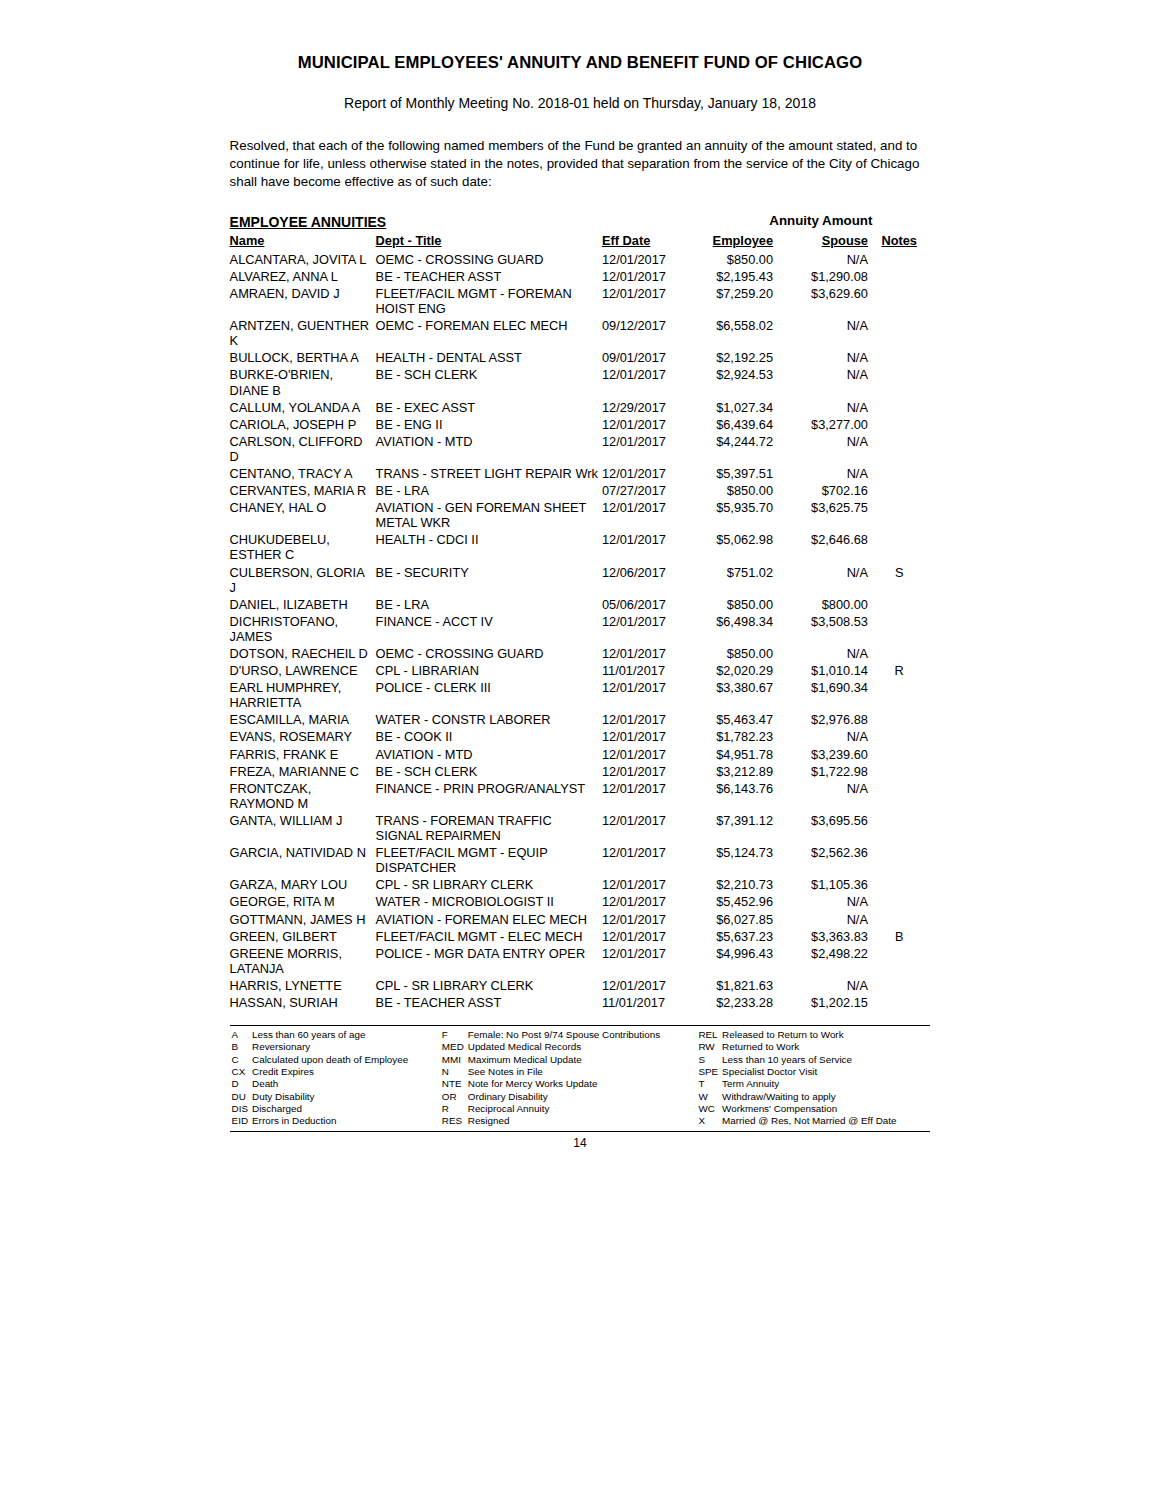MUNICIPAL EMPLOYEES' ANNUITY AND BENEFIT FUND OF CHICAGO
Report of Monthly Meeting No. 2018-01 held on Thursday, January 18, 2018
Resolved, that each of the following named members of the Fund be granted an annuity of the amount stated, and to continue for life, unless otherwise stated in the notes, provided that separation from the service of the City of Chicago shall have become effective as of such date:
EMPLOYEE ANNUITIES Annuity Amount
| Name | Dept - Title | Eff Date | Employee | Spouse | Notes |
| --- | --- | --- | --- | --- | --- |
| ALCANTARA, JOVITA L | OEMC - CROSSING GUARD | 12/01/2017 | $850.00 | N/A | |
| ALVAREZ, ANNA L | BE - TEACHER ASST | 12/01/2017 | $2,195.43 | $1,290.08 | |
| AMRAEN, DAVID J | FLEET/FACIL MGMT - FOREMAN HOIST ENG | 12/01/2017 | $7,259.20 | $3,629.60 | |
| ARNTZEN, GUENTHER K | OEMC - FOREMAN ELEC MECH | 09/12/2017 | $6,558.02 | N/A | |
| BULLOCK, BERTHA A | HEALTH - DENTAL ASST | 09/01/2017 | $2,192.25 | N/A | |
| BURKE-O'BRIEN, DIANE B | BE - SCH CLERK | 12/01/2017 | $2,924.53 | N/A | |
| CALLUM, YOLANDA A | BE - EXEC ASST | 12/29/2017 | $1,027.34 | N/A | |
| CARIOLA, JOSEPH P | BE - ENG II | 12/01/2017 | $6,439.64 | $3,277.00 | |
| CARLSON, CLIFFORD D | AVIATION - MTD | 12/01/2017 | $4,244.72 | N/A | |
| CENTANO, TRACY A | TRANS - STREET LIGHT REPAIR Wrk | 12/01/2017 | $5,397.51 | N/A | |
| CERVANTES, MARIA R | BE - LRA | 07/27/2017 | $850.00 | $702.16 | |
| CHANEY, HAL O | AVIATION - GEN FOREMAN SHEET METAL WKR | 12/01/2017 | $5,935.70 | $3,625.75 | |
| CHUKUDEBELU, ESTHER C | HEALTH - CDCI II | 12/01/2017 | $5,062.98 | $2,646.68 | |
| CULBERSON, GLORIA J | BE - SECURITY | 12/06/2017 | $751.02 | N/A | S |
| DANIEL, ILIZABETH | BE - LRA | 05/06/2017 | $850.00 | $800.00 | |
| DICHRISTOFANO, JAMES | FINANCE - ACCT IV | 12/01/2017 | $6,498.34 | $3,508.53 | |
| DOTSON, RAECHEIL D | OEMC - CROSSING GUARD | 12/01/2017 | $850.00 | N/A | |
| D'URSO, LAWRENCE | CPL - LIBRARIAN | 11/01/2017 | $2,020.29 | $1,010.14 | R |
| EARL HUMPHREY, HARRIETTA | POLICE - CLERK III | 12/01/2017 | $3,380.67 | $1,690.34 | |
| ESCAMILLA, MARIA | WATER - CONSTR LABORER | 12/01/2017 | $5,463.47 | $2,976.88 | |
| EVANS, ROSEMARY | BE - COOK II | 12/01/2017 | $1,782.23 | N/A | |
| FARRIS, FRANK E | AVIATION - MTD | 12/01/2017 | $4,951.78 | $3,239.60 | |
| FREZA, MARIANNE C | BE - SCH CLERK | 12/01/2017 | $3,212.89 | $1,722.98 | |
| FRONTCZAK, RAYMOND M | FINANCE - PRIN PROGR/ANALYST | 12/01/2017 | $6,143.76 | N/A | |
| GANTA, WILLIAM J | TRANS - FOREMAN TRAFFIC SIGNAL REPAIRMEN | 12/01/2017 | $7,391.12 | $3,695.56 | |
| GARCIA, NATIVIDAD N | FLEET/FACIL MGMT - EQUIP DISPATCHER | 12/01/2017 | $5,124.73 | $2,562.36 | |
| GARZA, MARY LOU | CPL - SR LIBRARY CLERK | 12/01/2017 | $2,210.73 | $1,105.36 | |
| GEORGE, RITA M | WATER - MICROBIOLOGIST II | 12/01/2017 | $5,452.96 | N/A | |
| GOTTMANN, JAMES H | AVIATION - FOREMAN ELEC MECH | 12/01/2017 | $6,027.85 | N/A | |
| GREEN, GILBERT | FLEET/FACIL MGMT - ELEC MECH | 12/01/2017 | $5,637.23 | $3,363.83 | B |
| GREENE MORRIS, LATANJA | POLICE - MGR DATA ENTRY OPER | 12/01/2017 | $4,996.43 | $2,498.22 | |
| HARRIS, LYNETTE | CPL - SR LIBRARY CLERK | 12/01/2017 | $1,821.63 | N/A | |
| HASSAN, SURIAH | BE - TEACHER ASST | 11/01/2017 | $2,233.28 | $1,202.15 | |
| A | Less than 60 years of age | F | Female: No Post 9/74 Spouse Contributions | REL | Released to Return to Work |
| B | Reversionary | MED | Updated Medical Records | RW | Returned to Work |
| C | Calculated upon death of Employee | MMI | Maximum Medical Update | S | Less than 10 years of Service |
| CX | Credit Expires | N | See Notes in File | SPE | Specialist Doctor Visit |
| D | Death | NTE | Note for Mercy Works Update | T | Term Annuity |
| DU | Duty Disability | OR | Ordinary Disability | W | Withdraw/Waiting to apply |
| DIS | Discharged | R | Reciprocal Annuity | WC | Workmens' Compensation |
| EID | Errors in Deduction | RES | Resigned | X | Married @ Res, Not Married @ Eff Date |
14